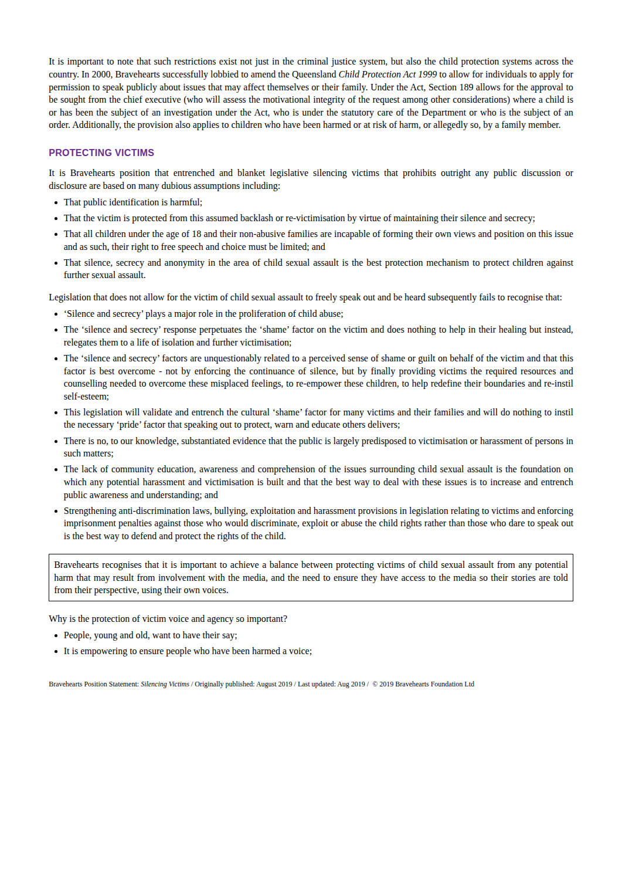It is important to note that such restrictions exist not just in the criminal justice system, but also the child protection systems across the country. In 2000, Bravehearts successfully lobbied to amend the Queensland Child Protection Act 1999 to allow for individuals to apply for permission to speak publicly about issues that may affect themselves or their family. Under the Act, Section 189 allows for the approval to be sought from the chief executive (who will assess the motivational integrity of the request among other considerations) where a child is or has been the subject of an investigation under the Act, who is under the statutory care of the Department or who is the subject of an order. Additionally, the provision also applies to children who have been harmed or at risk of harm, or allegedly so, by a family member.
PROTECTING VICTIMS
It is Bravehearts position that entrenched and blanket legislative silencing victims that prohibits outright any public discussion or disclosure are based on many dubious assumptions including:
That public identification is harmful;
That the victim is protected from this assumed backlash or re-victimisation by virtue of maintaining their silence and secrecy;
That all children under the age of 18 and their non-abusive families are incapable of forming their own views and position on this issue and as such, their right to free speech and choice must be limited; and
That silence, secrecy and anonymity in the area of child sexual assault is the best protection mechanism to protect children against further sexual assault.
Legislation that does not allow for the victim of child sexual assault to freely speak out and be heard subsequently fails to recognise that:
‘Silence and secrecy’ plays a major role in the proliferation of child abuse;
The ‘silence and secrecy’ response perpetuates the ‘shame’ factor on the victim and does nothing to help in their healing but instead, relegates them to a life of isolation and further victimisation;
The ‘silence and secrecy’ factors are unquestionably related to a perceived sense of shame or guilt on behalf of the victim and that this factor is best overcome - not by enforcing the continuance of silence, but by finally providing victims the required resources and counselling needed to overcome these misplaced feelings, to re-empower these children, to help redefine their boundaries and re-instil self-esteem;
This legislation will validate and entrench the cultural ‘shame’ factor for many victims and their families and will do nothing to instil the necessary ‘pride’ factor that speaking out to protect, warn and educate others delivers;
There is no, to our knowledge, substantiated evidence that the public is largely predisposed to victimisation or harassment of persons in such matters;
The lack of community education, awareness and comprehension of the issues surrounding child sexual assault is the foundation on which any potential harassment and victimisation is built and that the best way to deal with these issues is to increase and entrench public awareness and understanding; and
Strengthening anti-discrimination laws, bullying, exploitation and harassment provisions in legislation relating to victims and enforcing imprisonment penalties against those who would discriminate, exploit or abuse the child rights rather than those who dare to speak out is the best way to defend and protect the rights of the child.
Bravehearts recognises that it is important to achieve a balance between protecting victims of child sexual assault from any potential harm that may result from involvement with the media, and the need to ensure they have access to the media so their stories are told from their perspective, using their own voices.
Why is the protection of victim voice and agency so important?
People, young and old, want to have their say;
It is empowering to ensure people who have been harmed a voice;
Bravehearts Position Statement: Silencing Victims / Originally published: August 2019 / Last updated: Aug 2019 / © 2019 Bravehearts Foundation Ltd